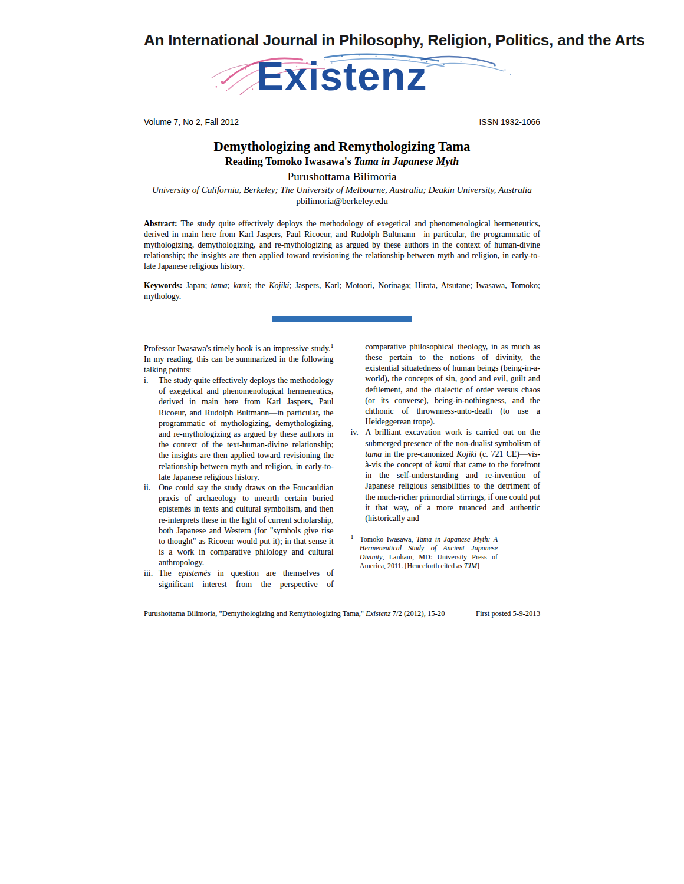An International Journal in Philosophy, Religion, Politics, and the Arts
Existenz
Volume 7, No 2, Fall 2012 ISSN 1932-1066
Demythologizing and Remythologizing Tama
Reading Tomoko Iwasawa's Tama in Japanese Myth
Purushottama Bilimoria
University of California, Berkeley; The University of Melbourne, Australia; Deakin University, Australia
pbilimoria@berkeley.edu
Abstract: The study quite effectively deploys the methodology of exegetical and phenomenological hermeneutics, derived in main here from Karl Jaspers, Paul Ricoeur, and Rudolph Bultmann—in particular, the programmatic of mythologizing, demythologizing, and re-mythologizing as argued by these authors in the context of human-divine relationship; the insights are then applied toward revisioning the relationship between myth and religion, in early-to-late Japanese religious history.
Keywords: Japan; tama; kami; the Kojiki; Jaspers, Karl; Motoori, Norinaga; Hirata, Atsutane; Iwasawa, Tomoko; mythology.
Professor Iwasawa's timely book is an impressive study.1 In my reading, this can be summarized in the following talking points:
i. The study quite effectively deploys the methodology of exegetical and phenomenological hermeneutics, derived in main here from Karl Jaspers, Paul Ricoeur, and Rudolph Bultmann—in particular, the programmatic of mythologizing, demythologizing, and re-mythologizing as argued by these authors in the context of the text-human-divine relationship; the insights are then applied toward revisioning the relationship between myth and religion, in early-to-late Japanese religious history.
ii. One could say the study draws on the Foucauldian praxis of archaeology to unearth certain buried epistemés in texts and cultural symbolism, and then re-interprets these in the light of current scholarship, both Japanese and Western (for "symbols give rise to thought" as Ricoeur would put it); in that sense it is a work in comparative philology and cultural anthropology.
iii. The epistemés in question are themselves of significant interest from the perspective of comparative philosophical theology, in as much as these pertain to the notions of divinity, the existential situatedness of human beings (being-in-a-world), the concepts of sin, good and evil, guilt and defilement, and the dialectic of order versus chaos (or its converse), being-in-nothingness, and the chthonic of thrownness-unto-death (to use a Heideggerean trope).
iv. A brilliant excavation work is carried out on the submerged presence of the non-dualist symbolism of tama in the pre-canonized Kojiki (c. 721 CE)—vis-à-vis the concept of kami that came to the forefront in the self-understanding and re-invention of Japanese religious sensibilities to the detriment of the much-richer primordial stirrings, if one could put it that way, of a more nuanced and authentic (historically and
1 Tomoko Iwasawa, Tama in Japanese Myth: A Hermeneutical Study of Ancient Japanese Divinity, Lanham, MD: University Press of America, 2011. [Henceforth cited as TJM]
Purushottama Bilimoria, "Demythologizing and Remythologizing Tama," Existenz 7/2 (2012), 15-20 First posted 5-9-2013